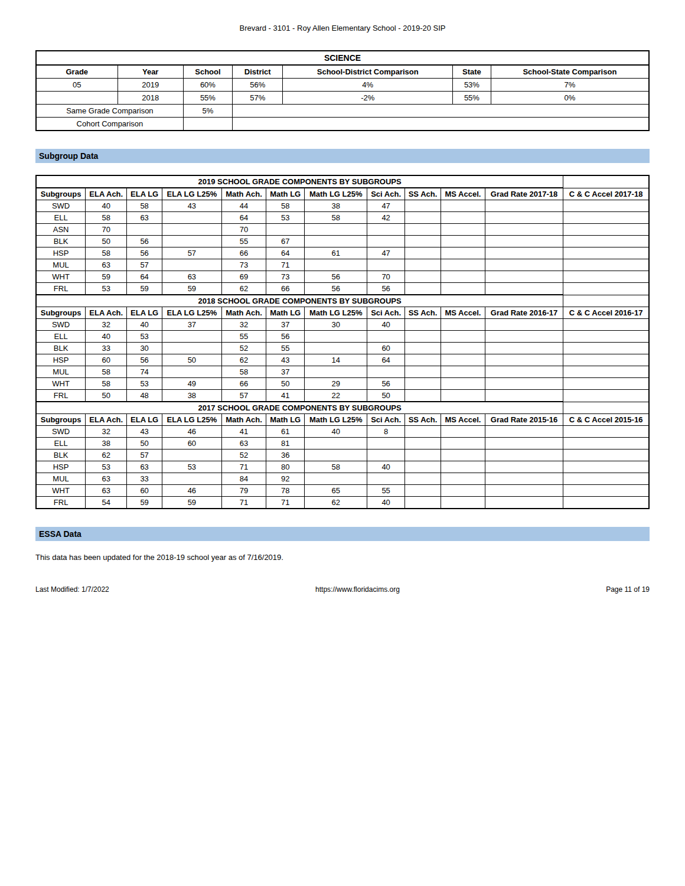Brevard - 3101 - Roy Allen Elementary School - 2019-20 SIP
| SCIENCE |
| --- |
| Grade | Year | School | District | School-District Comparison | State | School-State Comparison |
| 05 | 2019 | 60% | 56% | 4% | 53% | 7% |
| | 2018 | 55% | 57% | -2% | 55% | 0% |
| Same Grade Comparison | 5% | |
| Cohort Comparison | | |
Subgroup Data
| 2019 SCHOOL GRADE COMPONENTS BY SUBGROUPS |
| --- |
| Subgroups | ELA Ach. | ELA LG | ELA LG L25% | Math Ach. | Math LG | Math LG L25% | Sci Ach. | SS Ach. | MS Accel. | Grad Rate 2017-18 | C & C Accel 2017-18 |
| SWD | 40 | 58 | 43 | 44 | 58 | 38 | 47 | | | | |
| ELL | 58 | 63 | | 64 | 53 | 58 | 42 | | | | |
| ASN | 70 | | | 70 | | | | | | | |
| BLK | 50 | 56 | | 55 | 67 | | | | | | |
| HSP | 58 | 56 | 57 | 66 | 64 | 61 | 47 | | | | |
| MUL | 63 | 57 | | 73 | 71 | | | | | | |
| WHT | 59 | 64 | 63 | 69 | 73 | 56 | 70 | | | | |
| FRL | 53 | 59 | 59 | 62 | 66 | 56 | 56 | | | | |
| 2018 SCHOOL GRADE COMPONENTS BY SUBGROUPS |
| Subgroups | ELA Ach. | ELA LG | ELA LG L25% | Math Ach. | Math LG | Math LG L25% | Sci Ach. | SS Ach. | MS Accel. | Grad Rate 2016-17 | C & C Accel 2016-17 |
| SWD | 32 | 40 | 37 | 32 | 37 | 30 | 40 | | | | |
| ELL | 40 | 53 | | 55 | 56 | | | | | | |
| BLK | 33 | 30 | | 52 | 55 | | 60 | | | | |
| HSP | 60 | 56 | 50 | 62 | 43 | 14 | 64 | | | | |
| MUL | 58 | 74 | | 58 | 37 | | | | | | |
| WHT | 58 | 53 | 49 | 66 | 50 | 29 | 56 | | | | |
| FRL | 50 | 48 | 38 | 57 | 41 | 22 | 50 | | | | |
| 2017 SCHOOL GRADE COMPONENTS BY SUBGROUPS |
| Subgroups | ELA Ach. | ELA LG | ELA LG L25% | Math Ach. | Math LG | Math LG L25% | Sci Ach. | SS Ach. | MS Accel. | Grad Rate 2015-16 | C & C Accel 2015-16 |
| SWD | 32 | 43 | 46 | 41 | 61 | 40 | 8 | | | | |
| ELL | 38 | 50 | 60 | 63 | 81 | | | | | | |
| BLK | 62 | 57 | | 52 | 36 | | | | | | |
| HSP | 53 | 63 | 53 | 71 | 80 | 58 | 40 | | | | |
| MUL | 63 | 33 | | 84 | 92 | | | | | | |
| WHT | 63 | 60 | 46 | 79 | 78 | 65 | 55 | | | | |
| FRL | 54 | 59 | 59 | 71 | 71 | 62 | 40 | | | | |
ESSA Data
This data has been updated for the 2018-19 school year as of 7/16/2019.
Last Modified: 1/7/2022
https://www.floridacims.org
Page 11 of 19